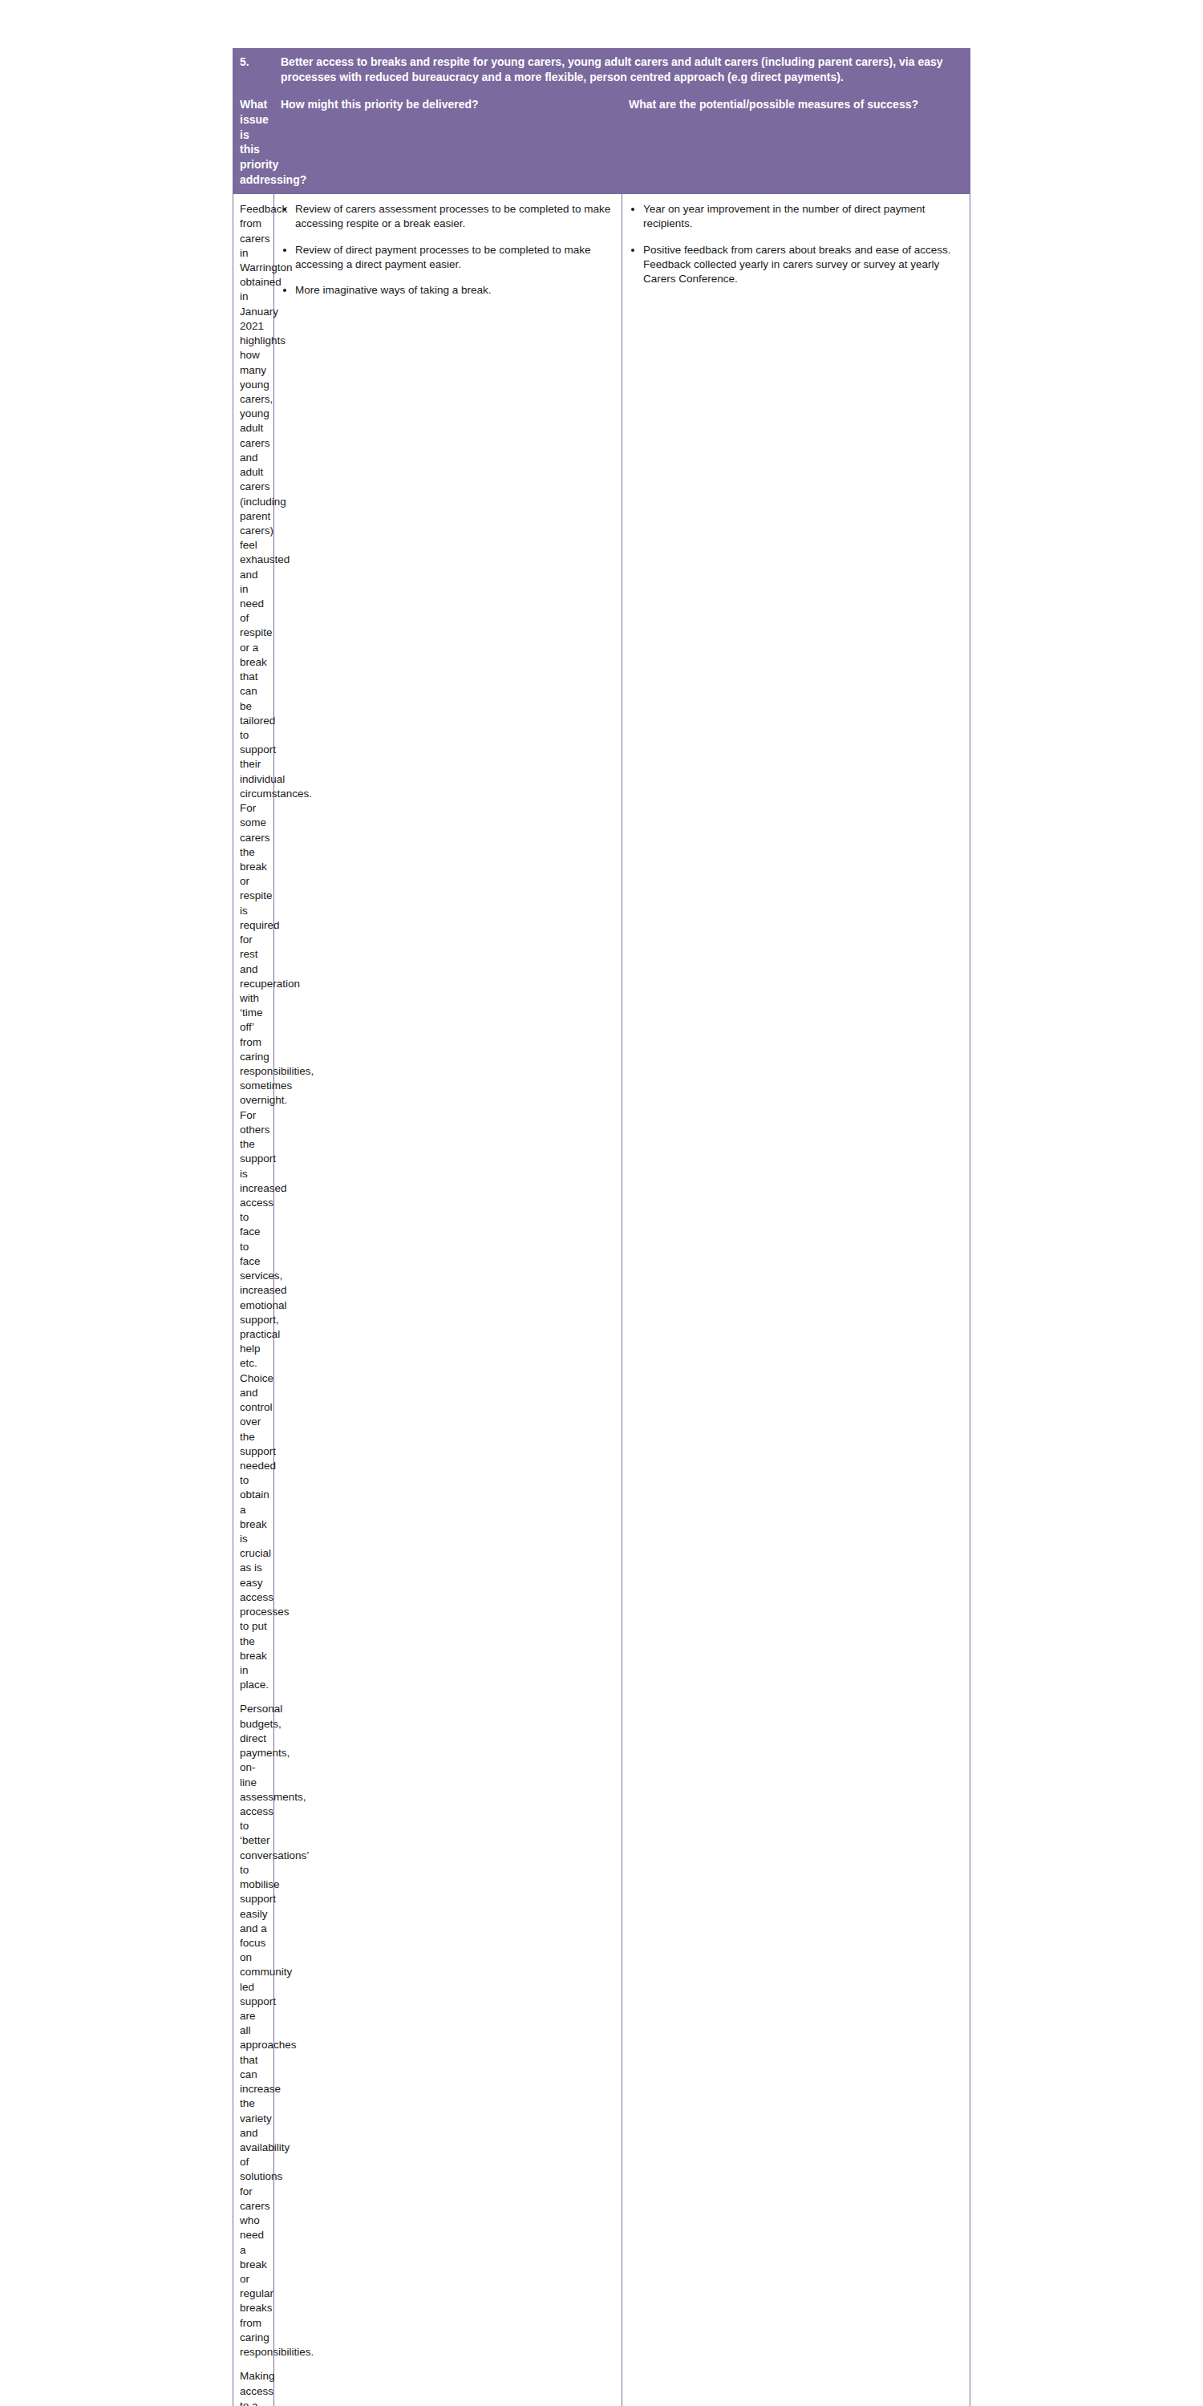| 5. | Better access to breaks and respite for young carers, young adult carers and adult carers (including parent carers), via easy processes with reduced bureaucracy and a more flexible, person centred approach (e.g direct payments). |
| What issue is this priority addressing? | How might this priority be delivered? | What are the potential/possible measures of success? |
| Feedback from carers in Warrington obtained in January 2021 highlights how many young carers, young adult carers and adult carers (including parent carers) feel exhausted and in need of respite or a break that can be tailored to support their individual circumstances. For some carers the break or respite is required for rest and recuperation with ‘time off’ from caring responsibilities, sometimes overnight. For others the support is increased access to face to face services, increased emotional support, practical help etc. Choice and control over the support needed to obtain a break is crucial as is easy access processes to put the break in place. Personal budgets, direct payments, on-line assessments, access to ‘better conversations’ to mobilise support easily and a focus on community led support are all approaches that can increase the variety and availability of solutions for carers who need a break or regular breaks from caring responsibilities. Making access to a break, in whatever way is meaningful to the carer, is important in ensuring that carers remain resilient and well. | Review of carers assessment processes to be completed to make accessing respite or a break easier. Review of direct payment processes to be completed to make accessing a direct payment easier. More imaginative ways of taking a break. | Year on year improvement in the number of direct payment recipients. Positive feedback from carers about breaks and ease of access. Feedback collected yearly in carers survey or survey at yearly Carers Conference. |